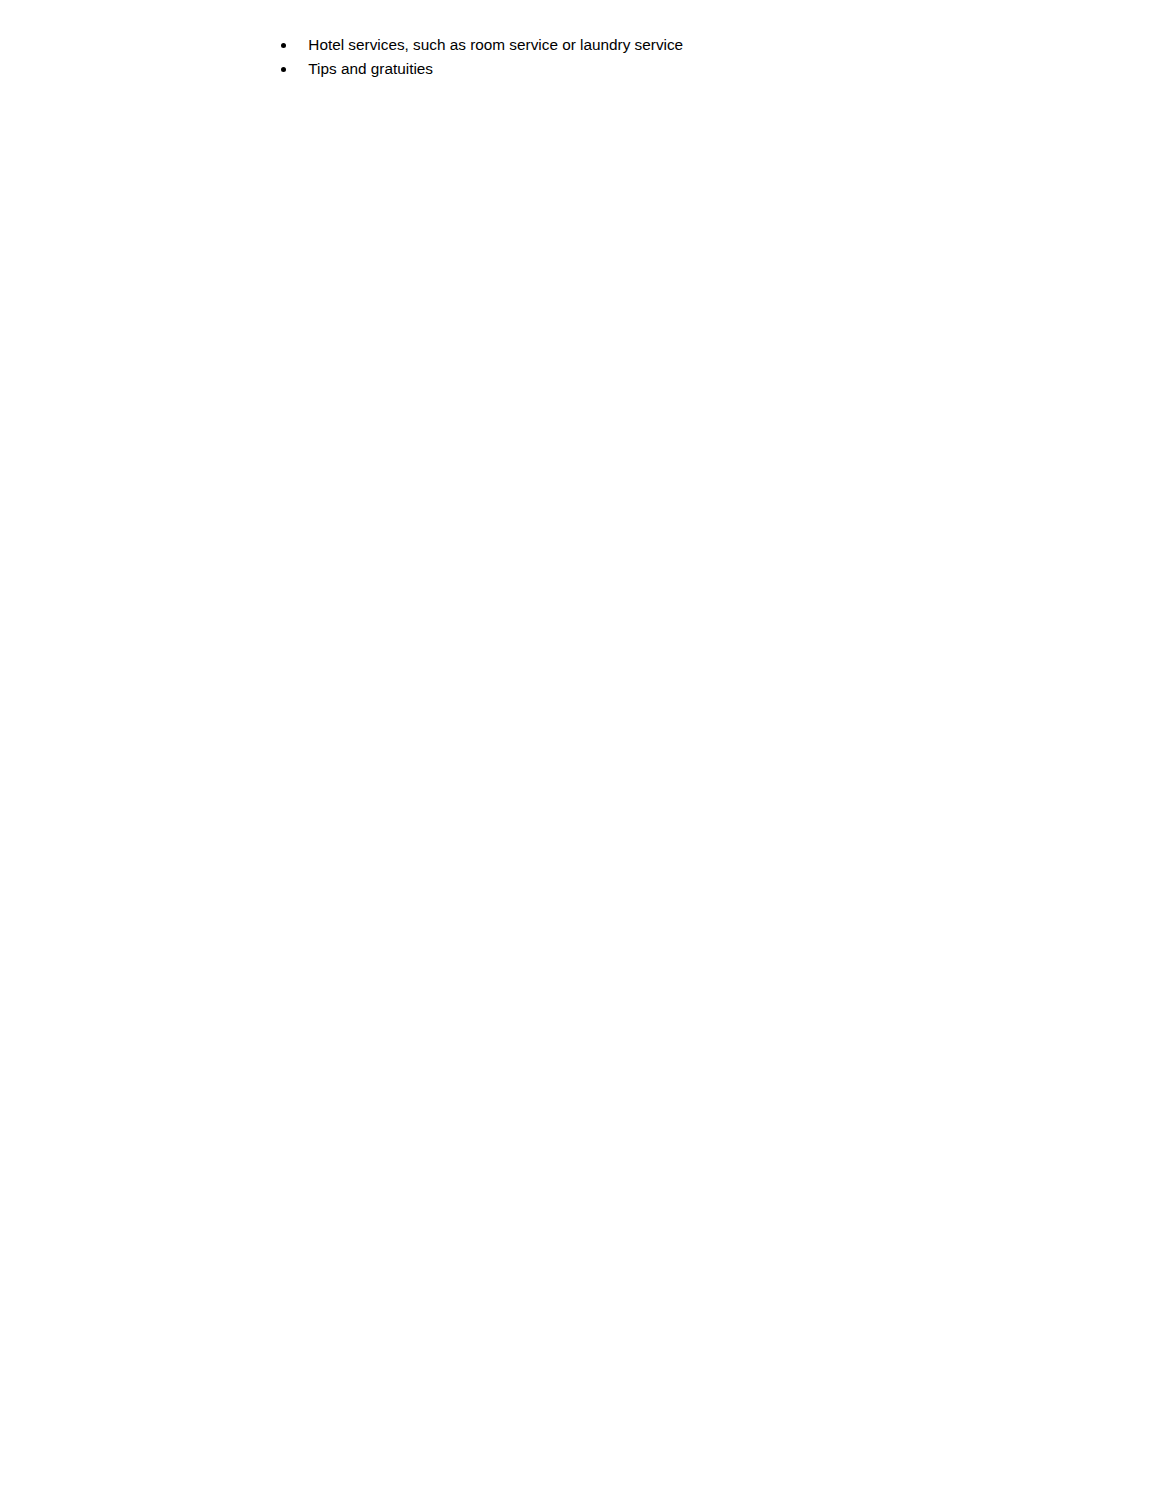Hotel services, such as room service or laundry service
Tips and gratuities